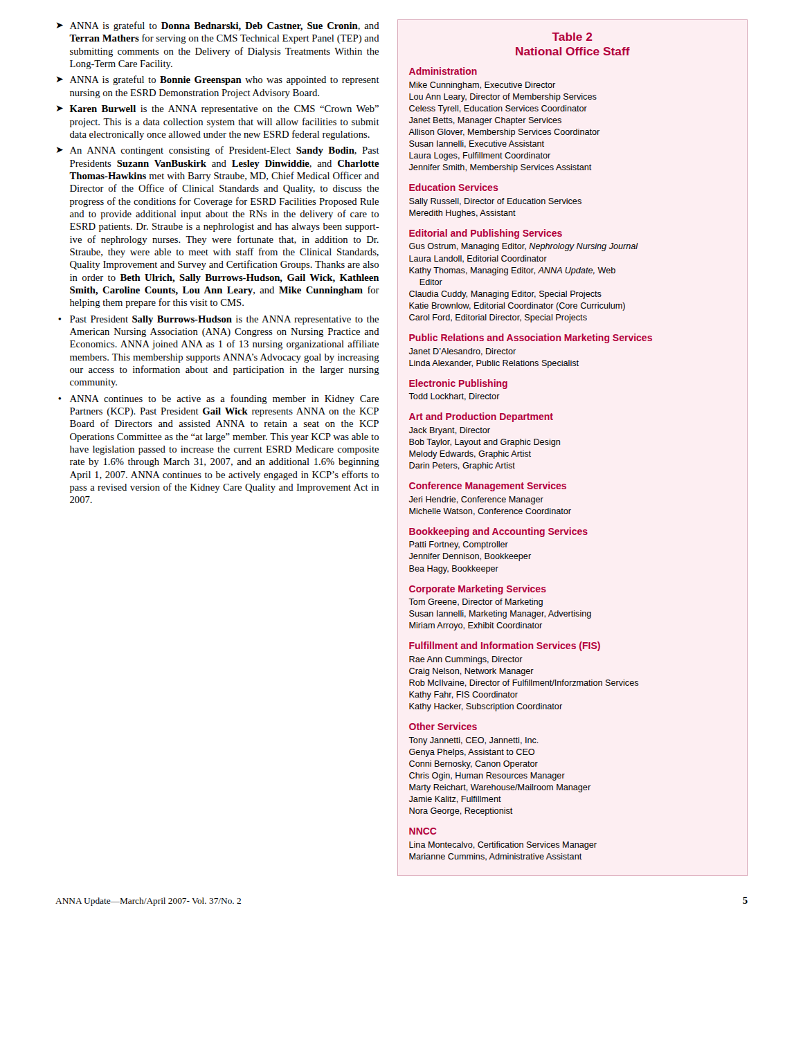ANNA is grateful to Donna Bednarski, Deb Castner, Sue Cronin, and Terran Mathers for serving on the CMS Technical Expert Panel (TEP) and submitting comments on the Delivery of Dialysis Treatments Within the Long-Term Care Facility.
ANNA is grateful to Bonnie Greenspan who was appointed to represent nursing on the ESRD Demonstration Project Advisory Board.
Karen Burwell is the ANNA representative on the CMS “Crown Web” project. This is a data collection system that will allow facilities to submit data electronically once allowed under the new ESRD federal regulations.
An ANNA contingent consisting of President-Elect Sandy Bodin, Past Presidents Suzann VanBuskirk and Lesley Dinwiddie, and Charlotte Thomas-Hawkins met with Barry Straube, MD, Chief Medical Officer and Director of the Office of Clinical Standards and Quality, to discuss the progress of the conditions for Coverage for ESRD Facilities Proposed Rule and to provide additional input about the RNs in the delivery of care to ESRD patients. Dr. Straube is a nephrologist and has always been supportive of nephrology nurses. They were fortunate that, in addition to Dr. Straube, they were able to meet with staff from the Clinical Standards, Quality Improvement and Survey and Certification Groups. Thanks are also in order to Beth Ulrich, Sally Burrows-Hudson, Gail Wick, Kathleen Smith, Caroline Counts, Lou Ann Leary, and Mike Cunningham for helping them prepare for this visit to CMS.
Past President Sally Burrows-Hudson is the ANNA representative to the American Nursing Association (ANA) Congress on Nursing Practice and Economics. ANNA joined ANA as 1 of 13 nursing organizational affiliate members. This membership supports ANNA’s Advocacy goal by increasing our access to information about and participation in the larger nursing community.
ANNA continues to be active as a founding member in Kidney Care Partners (KCP). Past President Gail Wick represents ANNA on the KCP Board of Directors and assisted ANNA to retain a seat on the KCP Operations Committee as the “at large” member. This year KCP was able to have legislation passed to increase the current ESRD Medicare composite rate by 1.6% through March 31, 2007, and an additional 1.6% beginning April 1, 2007. ANNA continues to be actively engaged in KCP’s efforts to pass a revised version of the Kidney Care Quality and Improvement Act in 2007.
Table 2
National Office Staff
Administration
Mike Cunningham, Executive Director
Lou Ann Leary, Director of Membership Services
Celess Tyrell, Education Services Coordinator
Janet Betts, Manager Chapter Services
Allison Glover, Membership Services Coordinator
Susan Iannelli, Executive Assistant
Laura Loges, Fulfillment Coordinator
Jennifer Smith, Membership Services Assistant
Education Services
Sally Russell, Director of Education Services
Meredith Hughes, Assistant
Editorial and Publishing Services
Gus Ostrum, Managing Editor, Nephrology Nursing Journal
Laura Landoll, Editorial Coordinator
Kathy Thomas, Managing Editor, ANNA Update, WebEditor
Claudia Cuddy, Managing Editor, Special Projects
Katie Brownlow, Editorial Coordinator (Core Curriculum)
Carol Ford, Editorial Director, Special Projects
Public Relations and Association Marketing Services
Janet D’Alesandro, Director
Linda Alexander, Public Relations Specialist
Electronic Publishing
Todd Lockhart, Director
Art and Production Department
Jack Bryant, Director
Bob Taylor, Layout and Graphic Design
Melody Edwards, Graphic Artist
Darin Peters, Graphic Artist
Conference Management Services
Jeri Hendrie, Conference Manager
Michelle Watson, Conference Coordinator
Bookkeeping and Accounting Services
Patti Fortney, Comptroller
Jennifer Dennison, Bookkeeper
Bea Hagy, Bookkeeper
Corporate Marketing Services
Tom Greene, Director of Marketing
Susan Iannelli, Marketing Manager, Advertising
Miriam Arroyo, Exhibit Coordinator
Fulfillment and Information Services (FIS)
Rae Ann Cummings, Director
Craig Nelson, Network Manager
Rob McIlvaine, Director of Fulfillment/Inforzmation Services
Kathy Fahr, FIS Coordinator
Kathy Hacker, Subscription Coordinator
Other Services
Tony Jannetti, CEO, Jannetti, Inc.
Genya Phelps, Assistant to CEO
Conni Bernosky, Canon Operator
Chris Ogin, Human Resources Manager
Marty Reichart, Warehouse/Mailroom Manager
Jamie Kalitz, Fulfillment
Nora George, Receptionist
NNCC
Lina Montecalvo, Certification Services Manager
Marianne Cummins, Administrative Assistant
ANNA Update—March/April 2007- Vol. 37/No. 2 5